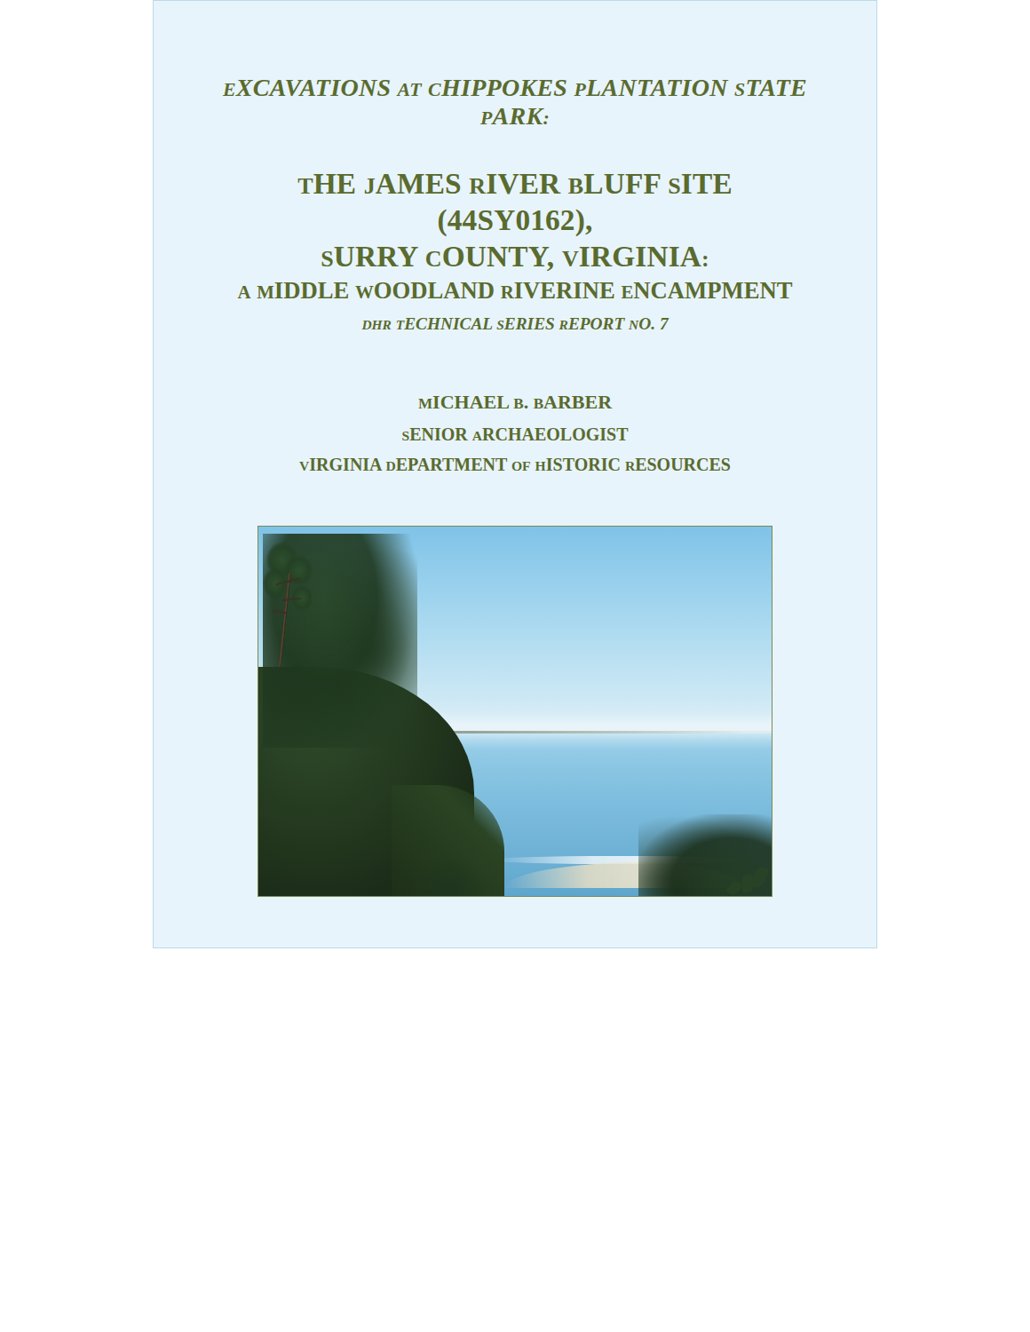EXCAVATIONS AT CHIPPOKES PLANTATION STATE PARK:
THE JAMES RIVER BLUFF SITE (44SY0162),
SURRY COUNTY, VIRGINIA:
A MIDDLE WOODLAND RIVERINE ENCAMPMENT
DHR TECHNICAL SERIES REPORT NO. 7
MICHAEL B. BARBER
SENIOR ARCHAEOLOGIST
VIRGINIA DEPARTMENT OF HISTORIC RESOURCES